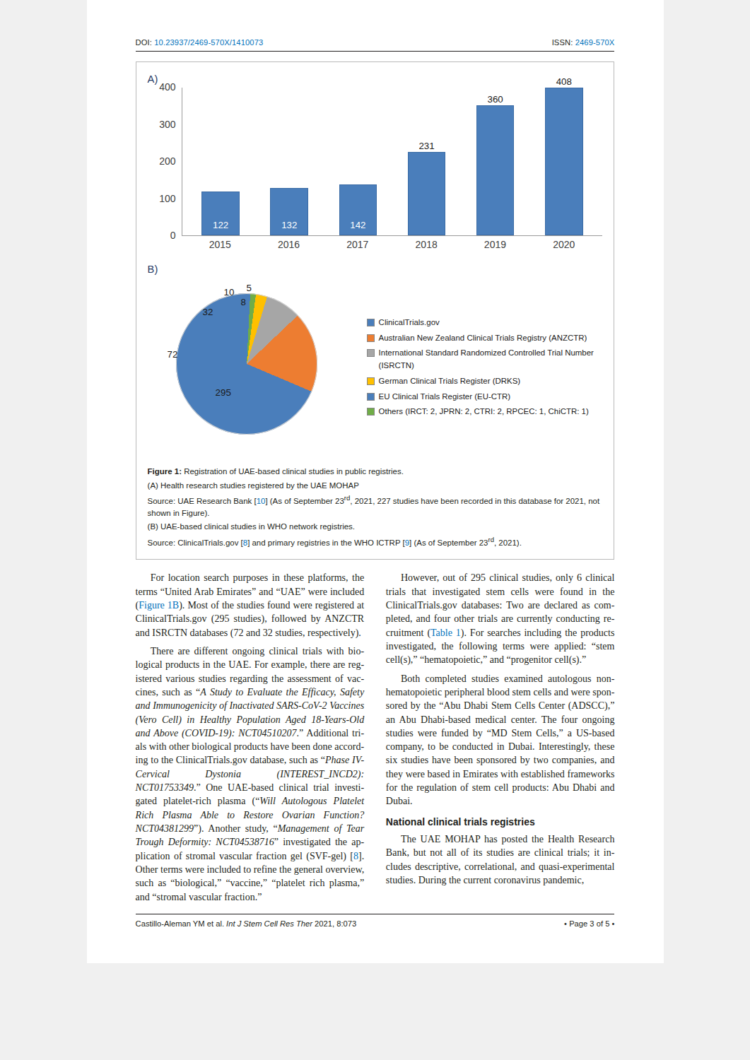DOI: 10.23937/2469-570X/1410073
ISSN: 2469-570X
A)
400 300 200 100 0
122
132
142
231
360
408
201520162017201820192020
B)
295 72 32 10 5 8
ClinicalTrials.gov
Australian New Zealand Clinical Trials Registry (ANZCTR)
International Standard Randomized Controlled Trial Number (ISRCTN)
German Clinical Trials Register (DRKS)
EU Clinical Trials Register (EU-CTR)
Others (IRCT: 2, JPRN: 2, CTRI: 2, RPCEC: 1, ChiCTR: 1)
Figure 1: Registration of UAE-based clinical studies in public registries.
(A) Health research studies registered by the UAE MOHAP
Source: UAE Research Bank [10] (As of September 23rd, 2021, 227 studies have been recorded in this database for 2021, not shown in Figure).
(B) UAE-based clinical studies in WHO network registries.
Source: ClinicalTrials.gov [8] and primary registries in the WHO ICTRP [9] (As of September 23rd, 2021).
For location search purposes in these platforms, the terms “United Arab Emirates” and “UAE” were included (Figure 1B). Most of the studies found were registered at ClinicalTrials.gov (295 studies), followed by ANZCTR and ISRCTN databases (72 and 32 studies, respectively).
There are different ongoing clinical trials with biological products in the UAE. For example, there are registered various studies regarding the assessment of vaccines, such as “A Study to Evaluate the Efficacy, Safety and Immunogenicity of Inactivated SARS-CoV-2 Vaccines (Vero Cell) in Healthy Population Aged 18-Years-Old and Above (COVID-19): NCT04510207.” Additional trials with other biological products have been done according to the ClinicalTrials.gov database, such as “Phase IV-Cervical Dystonia (INTEREST_INCD2): NCT01753349.” One UAE-based clinical trial investigated platelet-rich plasma (“Will Autologous Platelet Rich Plasma Able to Restore Ovarian Function? NCT04381299”). Another study, “Management of Tear Trough Deformity: NCT04538716” investigated the application of stromal vascular fraction gel (SVF-gel) [8]. Other terms were included to refine the general overview, such as “biological,” “vaccine,” “platelet rich plasma,” and “stromal vascular fraction.”
However, out of 295 clinical studies, only 6 clinical trials that investigated stem cells were found in the ClinicalTrials.gov databases: Two are declared as completed, and four other trials are currently conducting recruitment (Table 1). For searches including the products investigated, the following terms were applied: “stem cell(s),” “hematopoietic,” and “progenitor cell(s).”
Both completed studies examined autologous non-hematopoietic peripheral blood stem cells and were sponsored by the “Abu Dhabi Stem Cells Center (ADSCC),” an Abu Dhabi-based medical center. The four ongoing studies were funded by “MD Stem Cells,” a US-based company, to be conducted in Dubai. Interestingly, these six studies have been sponsored by two companies, and they were based in Emirates with established frameworks for the regulation of stem cell products: Abu Dhabi and Dubai.
National clinical trials registries
The UAE MOHAP has posted the Health Research Bank, but not all of its studies are clinical trials; it includes descriptive, correlational, and quasi-experimental studies. During the current coronavirus pandemic,
Castillo-Aleman YM et al. Int J Stem Cell Res Ther 2021, 8:073
• Page 3 of 5 •